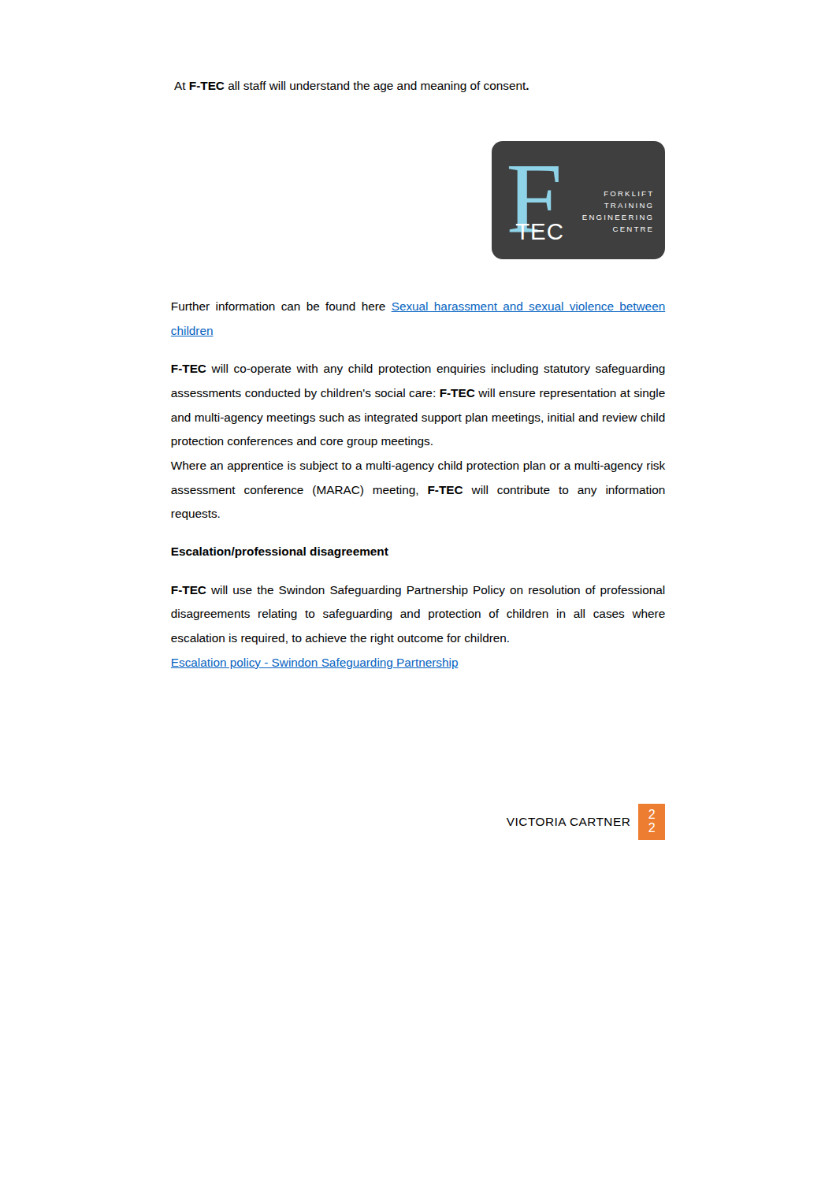At F-TEC all staff will understand the age and meaning of consent.
F TEC FORKLIFT
TRAINING
ENGINEERING
CENTRE
Further information can be found here Sexual harassment and sexual violence between children
F-TEC will co-operate with any child protection enquiries including statutory safeguarding assessments conducted by children's social care: F-TEC will ensure representation at single and multi-agency meetings such as integrated support plan meetings, initial and review child protection conferences and core group meetings.
Where an apprentice is subject to a multi-agency child protection plan or a multi-agency risk assessment conference (MARAC) meeting, F-TEC will contribute to any information requests.
Escalation/professional disagreement
F-TEC will use the Swindon Safeguarding Partnership Policy on resolution of professional disagreements relating to safeguarding and protection of children in all cases where escalation is required, to achieve the right outcome for children.
Escalation policy - Swindon Safeguarding Partnership
VICTORIA CARTNER
22